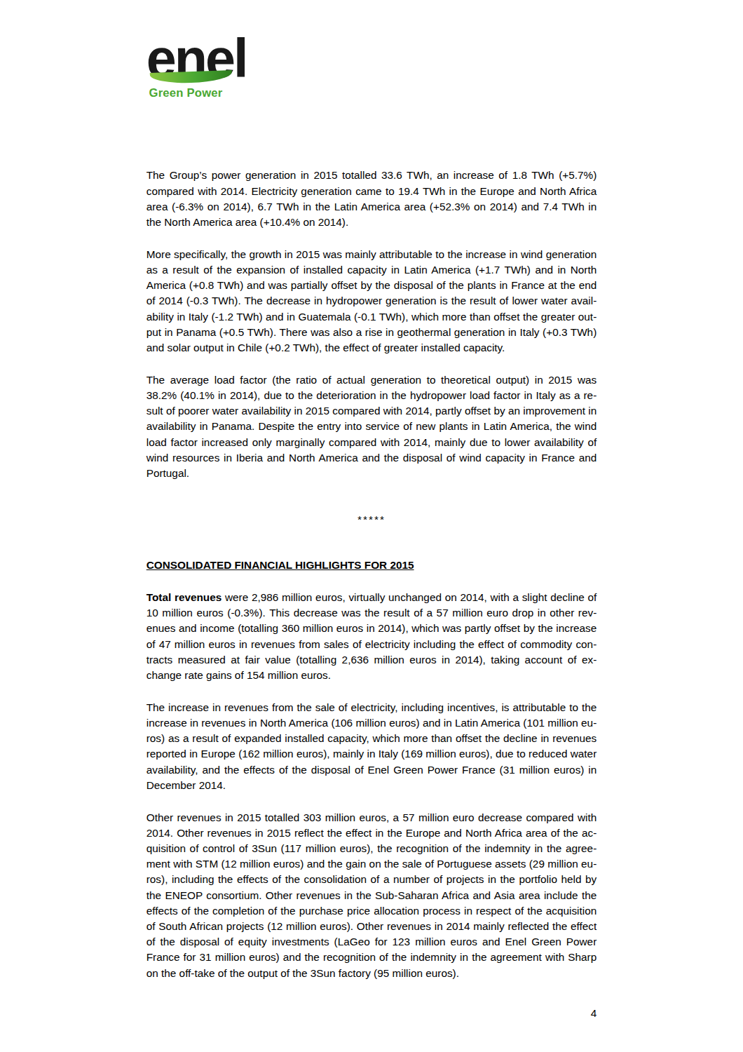enel
Green Power
The Group’s power generation in 2015 totalled 33.6 TWh, an increase of 1.8 TWh (+5.7%) compared with 2014. Electricity generation came to 19.4 TWh in the Europe and North Africa area (-6.3% on 2014), 6.7 TWh in the Latin America area (+52.3% on 2014) and 7.4 TWh in the North America area (+10.4% on 2014).
More specifically, the growth in 2015 was mainly attributable to the increase in wind generation as a result of the expansion of installed capacity in Latin America (+1.7 TWh) and in North America (+0.8 TWh) and was partially offset by the disposal of the plants in France at the end of 2014 (-0.3 TWh). The decrease in hydropower generation is the result of lower water availability in Italy (-1.2 TWh) and in Guatemala (-0.1 TWh), which more than offset the greater output in Panama (+0.5 TWh). There was also a rise in geothermal generation in Italy (+0.3 TWh) and solar output in Chile (+0.2 TWh), the effect of greater installed capacity.
The average load factor (the ratio of actual generation to theoretical output) in 2015 was 38.2% (40.1% in 2014), due to the deterioration in the hydropower load factor in Italy as a result of poorer water availability in 2015 compared with 2014, partly offset by an improvement in availability in Panama. Despite the entry into service of new plants in Latin America, the wind load factor increased only marginally compared with 2014, mainly due to lower availability of wind resources in Iberia and North America and the disposal of wind capacity in France and Portugal.
*****
CONSOLIDATED FINANCIAL HIGHLIGHTS FOR 2015
Total revenues were 2,986 million euros, virtually unchanged on 2014, with a slight decline of 10 million euros (-0.3%). This decrease was the result of a 57 million euro drop in other revenues and income (totalling 360 million euros in 2014), which was partly offset by the increase of 47 million euros in revenues from sales of electricity including the effect of commodity contracts measured at fair value (totalling 2,636 million euros in 2014), taking account of exchange rate gains of 154 million euros.
The increase in revenues from the sale of electricity, including incentives, is attributable to the increase in revenues in North America (106 million euros) and in Latin America (101 million euros) as a result of expanded installed capacity, which more than offset the decline in revenues reported in Europe (162 million euros), mainly in Italy (169 million euros), due to reduced water availability, and the effects of the disposal of Enel Green Power France (31 million euros) in December 2014.
Other revenues in 2015 totalled 303 million euros, a 57 million euro decrease compared with 2014. Other revenues in 2015 reflect the effect in the Europe and North Africa area of the acquisition of control of 3Sun (117 million euros), the recognition of the indemnity in the agreement with STM (12 million euros) and the gain on the sale of Portuguese assets (29 million euros), including the effects of the consolidation of a number of projects in the portfolio held by the ENEOP consortium. Other revenues in the Sub-Saharan Africa and Asia area include the effects of the completion of the purchase price allocation process in respect of the acquisition of South African projects (12 million euros). Other revenues in 2014 mainly reflected the effect of the disposal of equity investments (LaGeo for 123 million euros and Enel Green Power France for 31 million euros) and the recognition of the indemnity in the agreement with Sharp on the off-take of the output of the 3Sun factory (95 million euros).
4